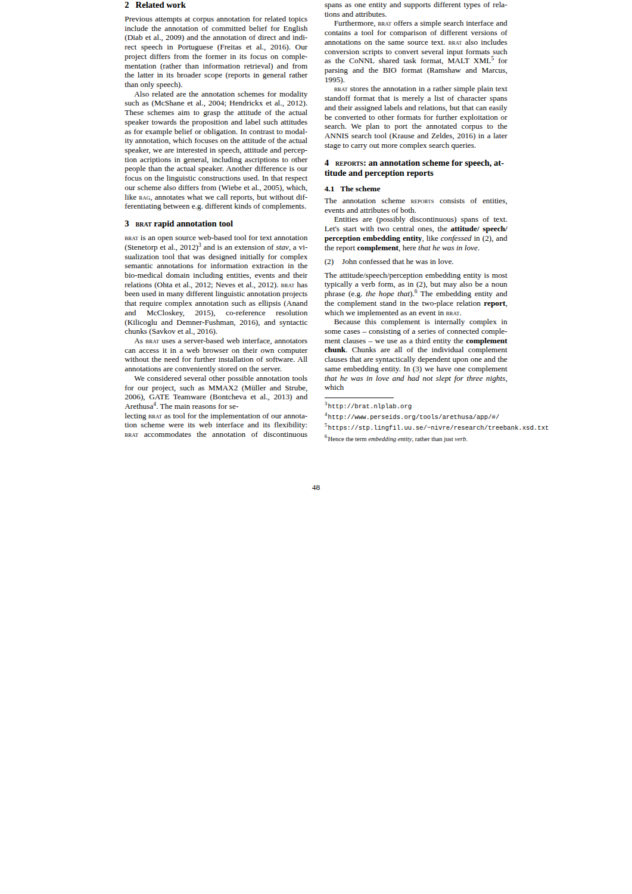2 Related work
Previous attempts at corpus annotation for related topics include the annotation of committed belief for English (Diab et al., 2009) and the annotation of direct and indirect speech in Portuguese (Freitas et al., 2016). Our project differs from the former in its focus on complementation (rather than information retrieval) and from the latter in its broader scope (reports in general rather than only speech).
Also related are the annotation schemes for modality such as (McShane et al., 2004; Hendrickx et al., 2012). These schemes aim to grasp the attitude of the actual speaker towards the proposition and label such attitudes as for example belief or obligation. In contrast to modality annotation, which focuses on the attitude of the actual speaker, we are interested in speech, attitude and perception acriptions in general, including ascriptions to other people than the actual speaker. Another difference is our focus on the linguistic constructions used. In that respect our scheme also differs from (Wiebe et al., 2005), which, like rag, annotates what we call reports, but without differentiating between e.g. different kinds of complements.
3 brat rapid annotation tool
brat is an open source web-based tool for text annotation (Stenetorp et al., 2012)3 and is an extension of stav, a visualization tool that was designed initially for complex semantic annotations for information extraction in the bio-medical domain including entities, events and their relations (Ohta et al., 2012; Neves et al., 2012). brat has been used in many different linguistic annotation projects that require complex annotation such as ellipsis (Anand and McCloskey, 2015), co-reference resolution (Kilicoglu and Demner-Fushman, 2016), and syntactic chunks (Savkov et al., 2016).
As brat uses a server-based web interface, annotators can access it in a web browser on their own computer without the need for further installation of software. All annotations are conveniently stored on the server.
We considered several other possible annotation tools for our project, such as MMAX2 (Müller and Strube, 2006), GATE Teamware (Bontcheva et al., 2013) and Arethusa4. The main reasons for se-
lecting brat as tool for the implementation of our annotation scheme were its web interface and its flexibility: brat accommodates the annotation of discontinuous spans as one entity and supports different types of relations and attributes.
Furthermore, brat offers a simple search interface and contains a tool for comparison of different versions of annotations on the same source text. brat also includes conversion scripts to convert several input formats such as the CoNNL shared task format, MALT XML5 for parsing and the BIO format (Ramshaw and Marcus, 1995).
brat stores the annotation in a rather simple plain text standoff format that is merely a list of character spans and their assigned labels and relations, but that can easily be converted to other formats for further exploitation or search. We plan to port the annotated corpus to the ANNIS search tool (Krause and Zeldes, 2016) in a later stage to carry out more complex search queries.
4 reports: an annotation scheme for speech, attitude and perception reports
4.1 The scheme
The annotation scheme reports consists of entities, events and attributes of both.
Entities are (possibly discontinuous) spans of text. Let's start with two central ones, the attitude/ speech/ perception embedding entity, like confessed in (2), and the report complement, here that he was in love.
(2) John confessed that he was in love.
The attitude/speech/perception embedding entity is most typically a verb form, as in (2), but may also be a noun phrase (e.g. the hope that).6 The embedding entity and the complement stand in the two-place relation report, which we implemented as an event in brat.
Because this complement is internally complex in some cases – consisting of a series of connected complement clauses – we use as a third entity the complement chunk. Chunks are all of the individual complement clauses that are syntactically dependent upon one and the same embedding entity. In (3) we have one complement that he was in love and had not slept for three nights, which
3 http://brat.nlplab.org
4 http://www.perseids.org/tools/arethusa/app/#/
5 https://stp.lingfil.uu.se/~nivre/research/treebank.xsd.txt
6 Hence the term embedding entity, rather than just verb.
48